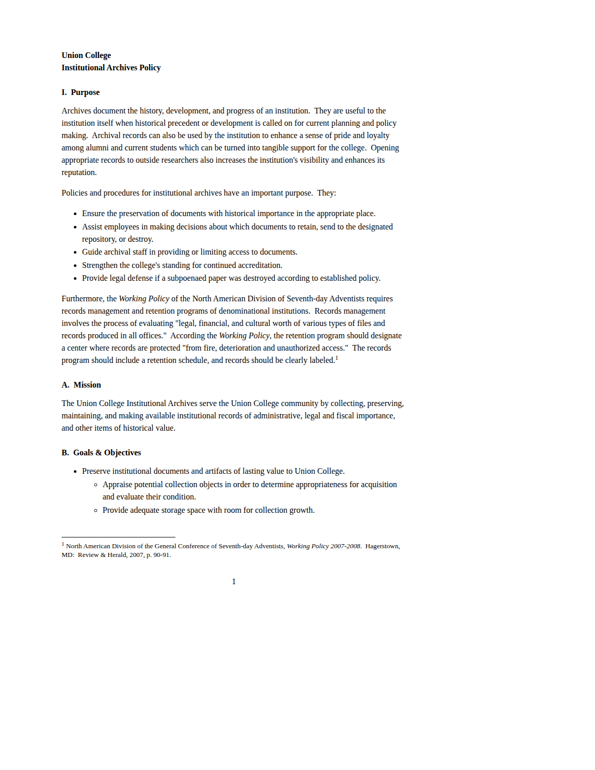Union College
Institutional Archives Policy
I. Purpose
Archives document the history, development, and progress of an institution. They are useful to the institution itself when historical precedent or development is called on for current planning and policy making. Archival records can also be used by the institution to enhance a sense of pride and loyalty among alumni and current students which can be turned into tangible support for the college. Opening appropriate records to outside researchers also increases the institution's visibility and enhances its reputation.
Policies and procedures for institutional archives have an important purpose. They:
Ensure the preservation of documents with historical importance in the appropriate place.
Assist employees in making decisions about which documents to retain, send to the designated repository, or destroy.
Guide archival staff in providing or limiting access to documents.
Strengthen the college's standing for continued accreditation.
Provide legal defense if a subpoenaed paper was destroyed according to established policy.
Furthermore, the Working Policy of the North American Division of Seventh-day Adventists requires records management and retention programs of denominational institutions. Records management involves the process of evaluating "legal, financial, and cultural worth of various types of files and records produced in all offices." According the Working Policy, the retention program should designate a center where records are protected "from fire, deterioration and unauthorized access." The records program should include a retention schedule, and records should be clearly labeled.1
A. Mission
The Union College Institutional Archives serve the Union College community by collecting, preserving, maintaining, and making available institutional records of administrative, legal and fiscal importance, and other items of historical value.
B. Goals & Objectives
Preserve institutional documents and artifacts of lasting value to Union College.
Appraise potential collection objects in order to determine appropriateness for acquisition and evaluate their condition.
Provide adequate storage space with room for collection growth.
1 North American Division of the General Conference of Seventh-day Adventists, Working Policy 2007-2008. Hagerstown, MD: Review & Herald, 2007, p. 90-91.
1